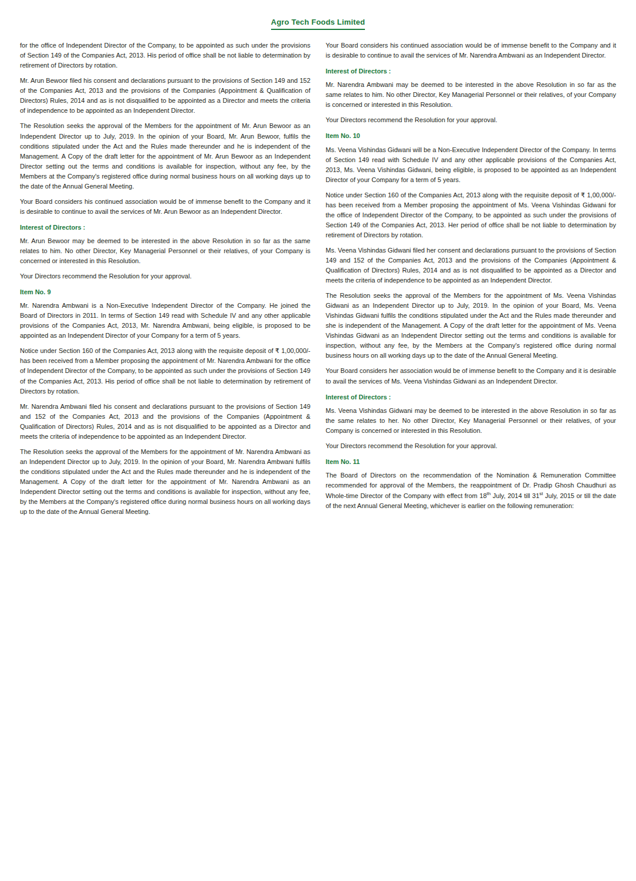Agro Tech Foods Limited
for the office of Independent Director of the Company, to be appointed as such under the provisions of Section 149 of the Companies Act, 2013. His period of office shall be not liable to determination by retirement of Directors by rotation.
Mr. Arun Bewoor filed his consent and declarations pursuant to the provisions of Section 149 and 152 of the Companies Act, 2013 and the provisions of the Companies (Appointment & Qualification of Directors) Rules, 2014 and as is not disqualified to be appointed as a Director and meets the criteria of independence to be appointed as an Independent Director.
The Resolution seeks the approval of the Members for the appointment of Mr. Arun Bewoor as an Independent Director up to July, 2019. In the opinion of your Board, Mr. Arun Bewoor, fulfils the conditions stipulated under the Act and the Rules made thereunder and he is independent of the Management. A Copy of the draft letter for the appointment of Mr. Arun Bewoor as an Independent Director setting out the terms and conditions is available for inspection, without any fee, by the Members at the Company's registered office during normal business hours on all working days up to the date of the Annual General Meeting.
Your Board considers his continued association would be of immense benefit to the Company and it is desirable to continue to avail the services of Mr. Arun Bewoor as an Independent Director.
Interest of Directors :
Mr. Arun Bewoor may be deemed to be interested in the above Resolution in so far as the same relates to him. No other Director, Key Managerial Personnel or their relatives, of your Company is concerned or interested in this Resolution.
Your Directors recommend the Resolution for your approval.
Item No. 9
Mr. Narendra Ambwani is a Non-Executive Independent Director of the Company. He joined the Board of Directors in 2011. In terms of Section 149 read with Schedule IV and any other applicable provisions of the Companies Act, 2013, Mr. Narendra Ambwani, being eligible, is proposed to be appointed as an Independent Director of your Company for a term of 5 years.
Notice under Section 160 of the Companies Act, 2013 along with the requisite deposit of ₹ 1,00,000/- has been received from a Member proposing the appointment of Mr. Narendra Ambwani for the office of Independent Director of the Company, to be appointed as such under the provisions of Section 149 of the Companies Act, 2013. His period of office shall be not liable to determination by retirement of Directors by rotation.
Mr. Narendra Ambwani filed his consent and declarations pursuant to the provisions of Section 149 and 152 of the Companies Act, 2013 and the provisions of the Companies (Appointment & Qualification of Directors) Rules, 2014 and as is not disqualified to be appointed as a Director and meets the criteria of independence to be appointed as an Independent Director.
The Resolution seeks the approval of the Members for the appointment of Mr. Narendra Ambwani as an Independent Director up to July, 2019. In the opinion of your Board, Mr. Narendra Ambwani fulfils the conditions stipulated under the Act and the Rules made thereunder and he is independent of the Management. A Copy of the draft letter for the appointment of Mr. Narendra Ambwani as an Independent Director setting out the terms and conditions is available for inspection, without any fee, by the Members at the Company's registered office during normal business hours on all working days up to the date of the Annual General Meeting.
Your Board considers his continued association would be of immense benefit to the Company and it is desirable to continue to avail the services of Mr. Narendra Ambwani as an Independent Director.
Interest of Directors :
Mr. Narendra Ambwani may be deemed to be interested in the above Resolution in so far as the same relates to him. No other Director, Key Managerial Personnel or their relatives, of your Company is concerned or interested in this Resolution.
Your Directors recommend the Resolution for your approval.
Item No. 10
Ms. Veena Vishindas Gidwani will be a Non-Executive Independent Director of the Company. In terms of Section 149 read with Schedule IV and any other applicable provisions of the Companies Act, 2013, Ms. Veena Vishindas Gidwani, being eligible, is proposed to be appointed as an Independent Director of your Company for a term of 5 years.
Notice under Section 160 of the Companies Act, 2013 along with the requisite deposit of ₹ 1,00,000/- has been received from a Member proposing the appointment of Ms. Veena Vishindas Gidwani for the office of Independent Director of the Company, to be appointed as such under the provisions of Section 149 of the Companies Act, 2013. Her period of office shall be not liable to determination by retirement of Directors by rotation.
Ms. Veena Vishindas Gidwani filed her consent and declarations pursuant to the provisions of Section 149 and 152 of the Companies Act, 2013 and the provisions of the Companies (Appointment & Qualification of Directors) Rules, 2014 and as is not disqualified to be appointed as a Director and meets the criteria of independence to be appointed as an Independent Director.
The Resolution seeks the approval of the Members for the appointment of Ms. Veena Vishindas Gidwani as an Independent Director up to July, 2019. In the opinion of your Board, Ms. Veena Vishindas Gidwani fulfils the conditions stipulated under the Act and the Rules made thereunder and she is independent of the Management. A Copy of the draft letter for the appointment of Ms. Veena Vishindas Gidwani as an Independent Director setting out the terms and conditions is available for inspection, without any fee, by the Members at the Company's registered office during normal business hours on all working days up to the date of the Annual General Meeting.
Your Board considers her association would be of immense benefit to the Company and it is desirable to avail the services of Ms. Veena Vishindas Gidwani as an Independent Director.
Interest of Directors :
Ms. Veena Vishindas Gidwani may be deemed to be interested in the above Resolution in so far as the same relates to her. No other Director, Key Managerial Personnel or their relatives, of your Company is concerned or interested in this Resolution.
Your Directors recommend the Resolution for your approval.
Item No. 11
The Board of Directors on the recommendation of the Nomination & Remuneration Committee recommended for approval of the Members, the reappointment of Dr. Pradip Ghosh Chaudhuri as Whole-time Director of the Company with effect from 18th July, 2014 till 31st July, 2015 or till the date of the next Annual General Meeting, whichever is earlier on the following remuneration: